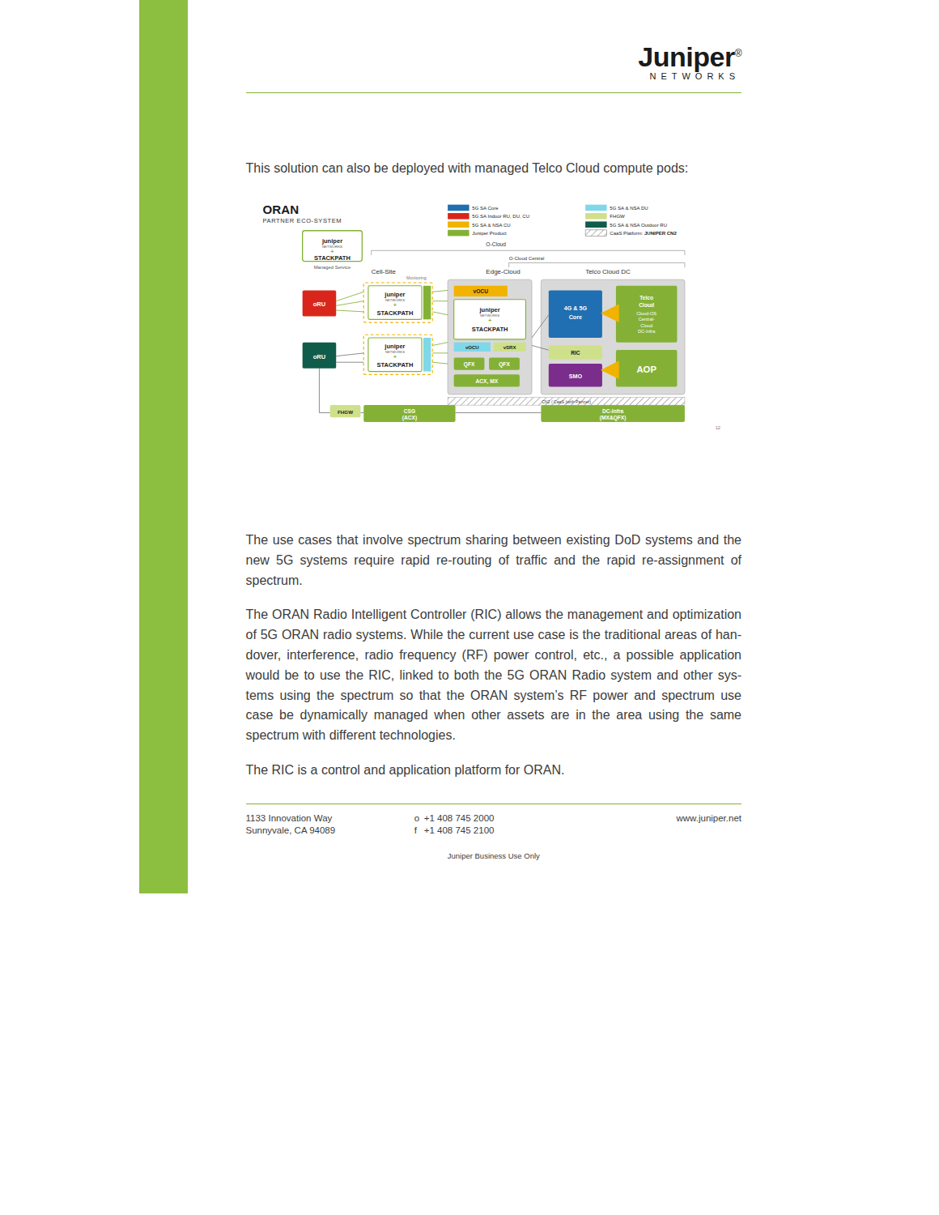Juniper®
NETWORKS
This solution can also be deployed with managed Telco Cloud compute pods:
ORAN PARTNER ECO-SYSTEM 5G SA Core 5G SA Indoor RU, DU, CU 5G SA & NSA CU Juniper Product 5G SA & NSA DU FHGW 5G SA & NSA Outdoor RU CaaS Platform: JUNIPER CN2 O-Cloud O-Cloud Central juniper NETWORKS + STACKPATH Managed Service Cell-Site Edge-Cloud Telco Cloud DC Monitoring juniper NETWORKS + STACKPATH juniper NETWORKS + STACKPATH oRU oRU vOCU juniper NETWORKS + STACKPATH vOCU vSRX QFX QFX ACX, MX 4G & 5G Core Telco Cloud Cloud-OS Central- Cloud DC-Infra RIC SMO AOP CSG (ACX) FHGW DC-Infra (MX&QFX) CN2 / CaaS (with Partner) 12
The use cases that involve spectrum sharing between existing DoD systems and the new 5G systems require rapid re-routing of traffic and the rapid re-assignment of spectrum.
The ORAN Radio Intelligent Controller (RIC) allows the management and optimization of 5G ORAN radio systems. While the current use case is the traditional areas of handover, interference, radio frequency (RF) power control, etc., a possible application would be to use the RIC, linked to both the 5G ORAN Radio system and other systems using the spectrum so that the ORAN system’s RF power and spectrum use case be dynamically managed when other assets are in the area using the same spectrum with different technologies.
The RIC is a control and application platform for ORAN.
1133 Innovation Way
Sunnyvale, CA 94089
o+1 408 745 2000
f+1 408 745 2100
www.juniper.net
Juniper Business Use Only